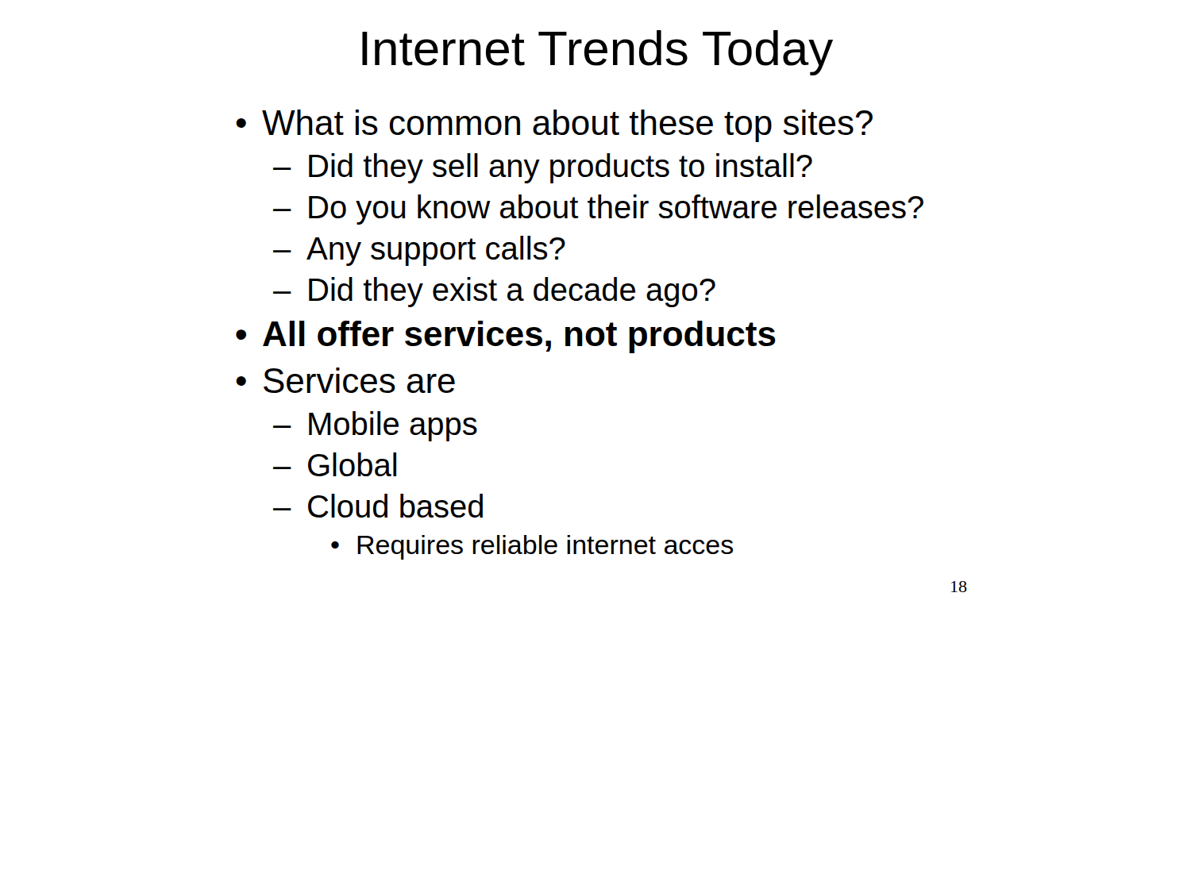Internet Trends Today
What is common about these top sites?
Did they sell any products to install?
Do you know about their software releases?
Any support calls?
Did they exist a decade ago?
All offer services, not products
Services are
Mobile apps
Global
Cloud based
Requires reliable internet acces
18